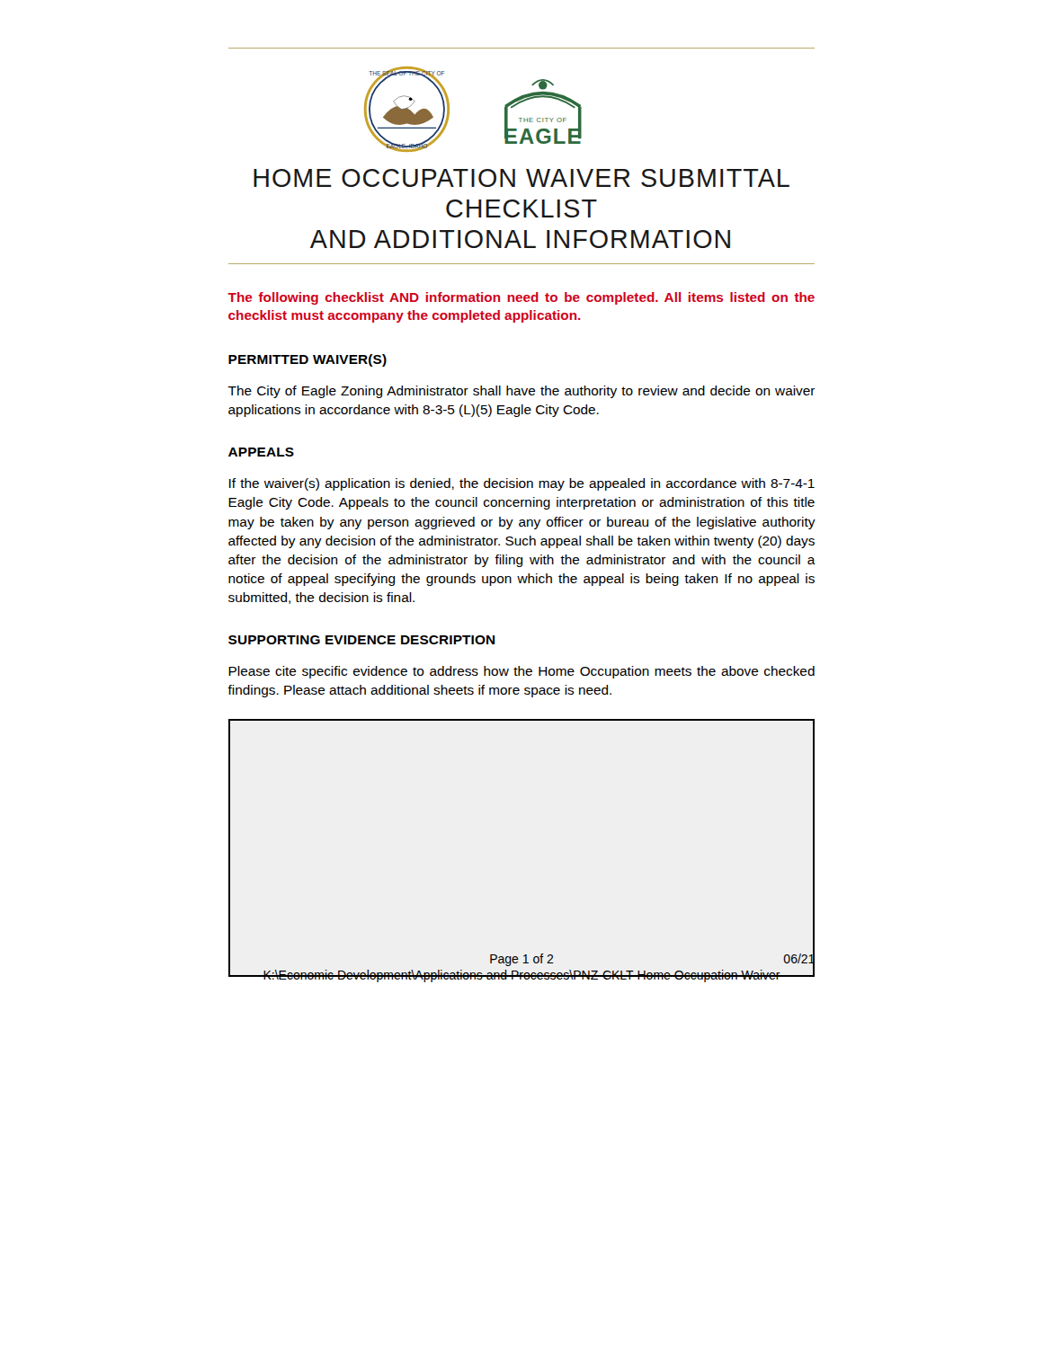HOME OCCUPATION WAIVER SUBMITTAL CHECKLIST
AND ADDITIONAL INFORMATION
The following checklist AND information need to be completed. All items listed on the checklist must accompany the completed application.
PERMITTED WAIVER(S)
The City of Eagle Zoning Administrator shall have the authority to review and decide on waiver applications in accordance with 8-3-5 (L)(5) Eagle City Code.
APPEALS
If the waiver(s) application is denied, the decision may be appealed in accordance with 8-7-4-1 Eagle City Code. Appeals to the council concerning interpretation or administration of this title may be taken by any person aggrieved or by any officer or bureau of the legislative authority affected by any decision of the administrator. Such appeal shall be taken within twenty (20) days after the decision of the administrator by filing with the administrator and with the council a notice of appeal specifying the grounds upon which the appeal is being taken If no appeal is submitted, the decision is final.
SUPPORTING EVIDENCE DESCRIPTION
Please cite specific evidence to address how the Home Occupation meets the above checked findings. Please attach additional sheets if more space is need.
Page 1 of 2
K:\Economic Development\Applications and Processes\PNZ-CKLT-Home Occupation Waiver
06/21